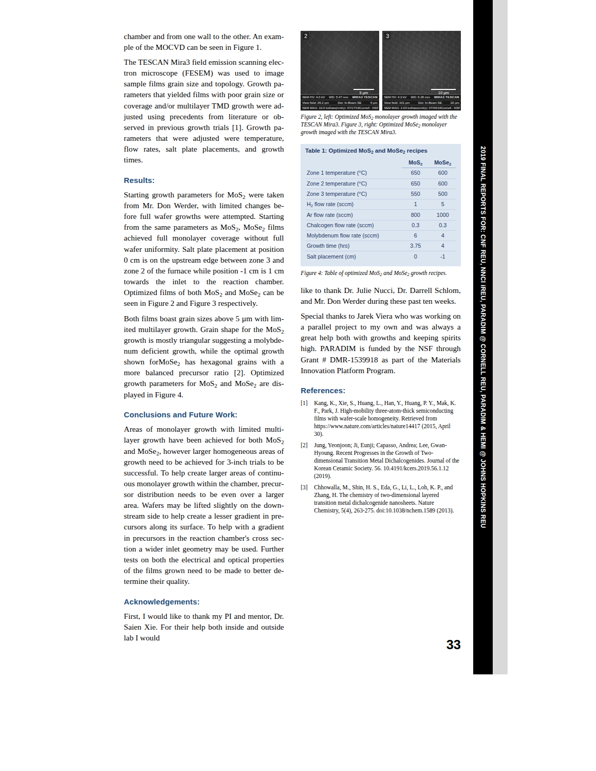2019 FINAL REPORTS FOR: CNF REU, NNCI iREU, PARADIM @ CORNELL REU, PARADIM & HEMI @ JOHNS HOPKINS REU
chamber and from one wall to the other. An example of the MOCVD can be seen in Figure 1.
The TESCAN Mira3 field emission scanning electron microscope (FESEM) was used to image sample films grain size and topology. Growth parameters that yielded films with poor grain size or coverage and/or multilayer TMD growth were adjusted using precedents from literature or observed in previous growth trials [1]. Growth parameters that were adjusted were temperature, flow rates, salt plate placements, and growth times.
Results:
Starting growth parameters for MoS2 were taken from Mr. Don Werder, with limited changes before full wafer growths were attempted. Starting from the same parameters as MoS2, MoSe2 films achieved full monolayer coverage without full wafer uniformity. Salt plate placement at position 0 cm is on the upstream edge between zone 3 and zone 2 of the furnace while position -1 cm is 1 cm towards the inlet to the reaction chamber. Optimized films of both MoS2 and MoSe2 can be seen in Figure 2 and Figure 3 respectively.
Both films boast grain sizes above 5 µm with limited multilayer growth. Grain shape for the MoS2 growth is mostly triangular suggesting a molybdenum deficient growth, while the optimal growth shown forMoSe2 has hexagonal grains with a more balanced precursor ratio [2]. Optimized growth parameters for MoS2 and MoSe2 are displayed in Figure 4.
Conclusions and Future Work:
Areas of monolayer growth with limited multilayer growth have been achieved for both MoS2 and MoSe2, however larger homogeneous areas of growth need to be achieved for 3-inch trials to be successful. To help create larger areas of continuous monolayer growth within the chamber, precursor distribution needs to be even over a larger area. Wafers may be lifted slightly on the downstream side to help create a lesser gradient in precursors along its surface. To help with a gradient in precursors in the reaction chamber's cross section a wider inlet geometry may be used. Further tests on both the electrical and optical properties of the films grown need to be made to better determine their quality.
Acknowledgements:
First, I would like to thank my PI and mentor, Dr. Saien Xie. For their help both inside and outside lab I would
2
5 µm
SEM HV: 4.0 kV WD: 5.47 mm MIRA3 TESCAN
View field: 26.2 µm Det: In-Beam SE 5 µm
SEM MAG: 10.0 kx Date(m/d/y): 07/17/19 Cornell - NSF DMR-1719875
3
10 µm
SEM HV: 4.0 kV WD: 6.28 mm MIRA3 TESCAN
View field: 101 µm Det: In-Beam SE 20 µm
SEM MAG: 2.03 kx Date(m/d/y): 07/04/19 Cornell - NSF DMR-1719875
Figure 2, left: Optimized MoS2 monolayer growth imaged with the TESCAN Mira3. Figure 3, right: Optimized MoSe2 monolayer growth imaged with the TESCAN Mira3.
Table 1: Optimized MoS2 and MoSe2 recipes
| | MoS 2 | MoSe 2 |
| --- | --- | --- |
| Zone 1 temperature (°C) | 650 | 600 |
| Zone 2 temperature (°C) | 650 | 600 |
| Zone 3 temperature (°C) | 550 | 500 |
| H 2 flow rate (sccm) | 1 | 5 |
| Ar flow rate (sccm) | 800 | 1000 |
| Chalcogen flow rate (sccm) | 0.3 | 0.3 |
| Molybdenum flow rate (sccm) | 6 | 4 |
| Growth time (hrs) | 3.75 | 4 |
| Salt placement (cm) | 0 | -1 |
Figure 4: Table of optimized MoS2 and MoSe2 growth recipes.
like to thank Dr. Julie Nucci, Dr. Darrell Schlom, and Mr. Don Werder during these past ten weeks.
Special thanks to Jarek Viera who was working on a parallel project to my own and was always a great help both with growths and keeping spirits high. PARADIM is funded by the NSF through Grant # DMR-1539918 as part of the Materials Innovation Platform Program.
References:
[1]
Kang, K., Xie, S., Huang, L., Han, Y., Huang, P. Y., Mak, K. F., Park, J. High-mobility three-atom-thick semiconducting films with wafer-scale homogeneity. Retrieved from https://www.nature.com/articles/nature14417 (2015, April 30).
[2]
Jung, Yeonjoon; Ji, Eunji; Capasso, Andrea; Lee, Gwan-Hyoung. Recent Progresses in the Growth of Two-dimensional Transition Metal Dichalcogenides. Journal of the Korean Ceramic Society. 56. 10.4191/kcers.2019.56.1.12 (2019).
[3]
Chhowalla, M., Shin, H. S., Eda, G., Li, L., Loh, K. P., and Zhang, H. The chemistry of two-dimensional layered transition metal dichalcogenide nanosheets. Nature Chemistry, 5(4), 263-275. doi:10.1038/nchem.1589 (2013).
33